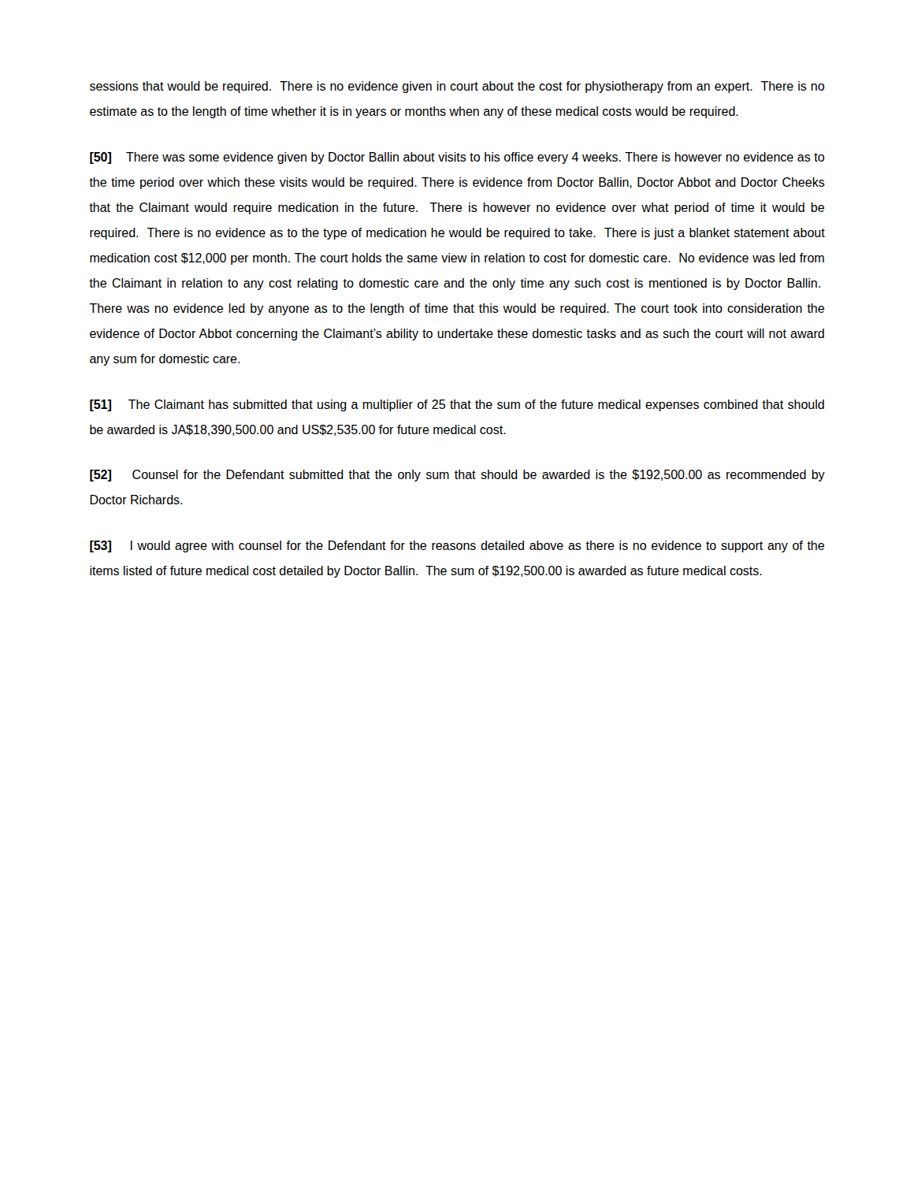sessions that would be required. There is no evidence given in court about the cost for physiotherapy from an expert. There is no estimate as to the length of time whether it is in years or months when any of these medical costs would be required.
[50] There was some evidence given by Doctor Ballin about visits to his office every 4 weeks. There is however no evidence as to the time period over which these visits would be required. There is evidence from Doctor Ballin, Doctor Abbot and Doctor Cheeks that the Claimant would require medication in the future. There is however no evidence over what period of time it would be required. There is no evidence as to the type of medication he would be required to take. There is just a blanket statement about medication cost $12,000 per month. The court holds the same view in relation to cost for domestic care. No evidence was led from the Claimant in relation to any cost relating to domestic care and the only time any such cost is mentioned is by Doctor Ballin. There was no evidence led by anyone as to the length of time that this would be required. The court took into consideration the evidence of Doctor Abbot concerning the Claimant’s ability to undertake these domestic tasks and as such the court will not award any sum for domestic care.
[51] The Claimant has submitted that using a multiplier of 25 that the sum of the future medical expenses combined that should be awarded is JA$18,390,500.00 and US$2,535.00 for future medical cost.
[52] Counsel for the Defendant submitted that the only sum that should be awarded is the $192,500.00 as recommended by Doctor Richards.
[53] I would agree with counsel for the Defendant for the reasons detailed above as there is no evidence to support any of the items listed of future medical cost detailed by Doctor Ballin. The sum of $192,500.00 is awarded as future medical costs.